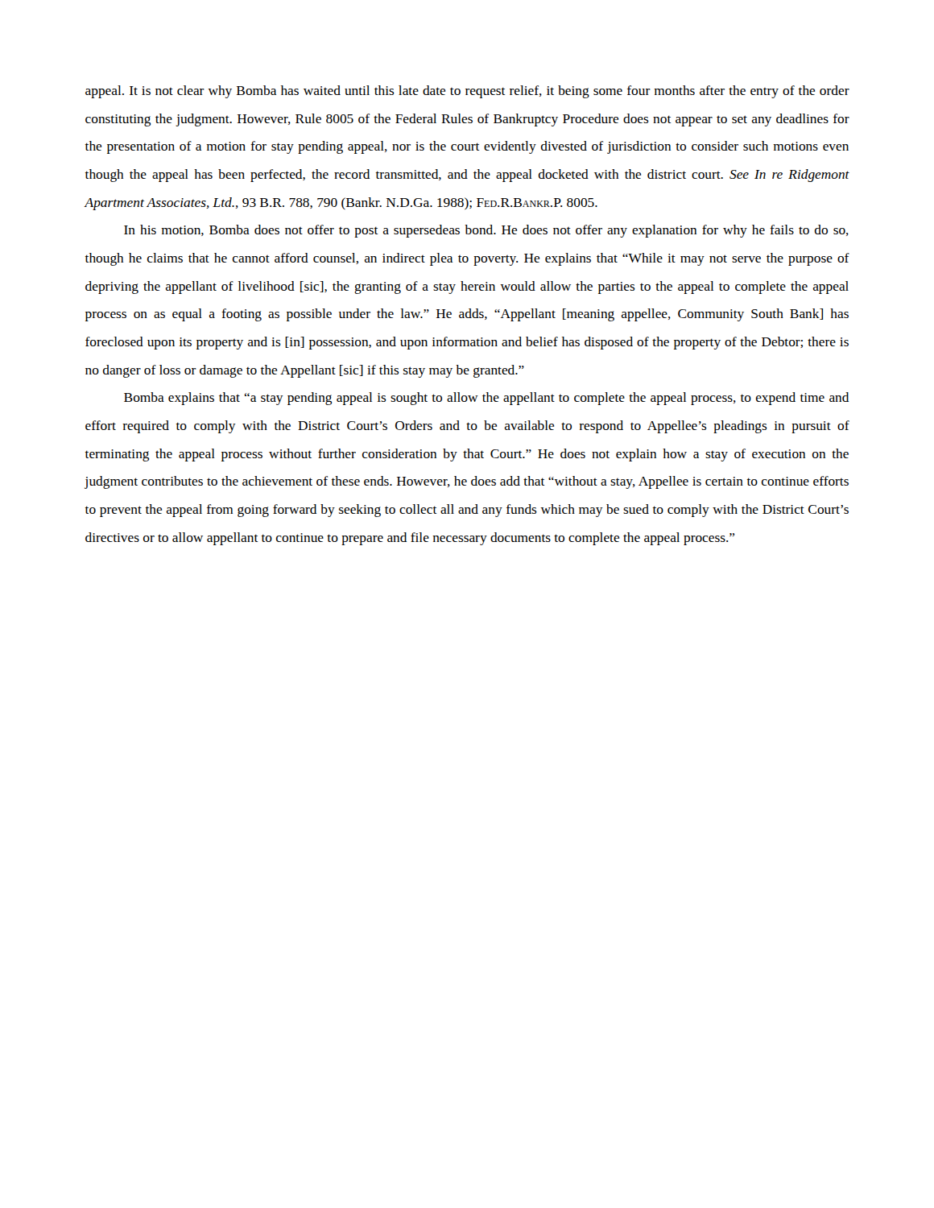appeal. It is not clear why Bomba has waited until this late date to request relief, it being some four months after the entry of the order constituting the judgment. However, Rule 8005 of the Federal Rules of Bankruptcy Procedure does not appear to set any deadlines for the presentation of a motion for stay pending appeal, nor is the court evidently divested of jurisdiction to consider such motions even though the appeal has been perfected, the record transmitted, and the appeal docketed with the district court. See In re Ridgemont Apartment Associates, Ltd., 93 B.R. 788, 790 (Bankr. N.D.Ga. 1988); Fed.R.Bankr.P. 8005.
In his motion, Bomba does not offer to post a supersedeas bond. He does not offer any explanation for why he fails to do so, though he claims that he cannot afford counsel, an indirect plea to poverty. He explains that “While it may not serve the purpose of depriving the appellant of livelihood [sic], the granting of a stay herein would allow the parties to the appeal to complete the appeal process on as equal a footing as possible under the law.” He adds, “Appellant [meaning appellee, Community South Bank] has foreclosed upon its property and is [in] possession, and upon information and belief has disposed of the property of the Debtor; there is no danger of loss or damage to the Appellant [sic] if this stay may be granted.”
Bomba explains that “a stay pending appeal is sought to allow the appellant to complete the appeal process, to expend time and effort required to comply with the District Court’s Orders and to be available to respond to Appellee’s pleadings in pursuit of terminating the appeal process without further consideration by that Court.” He does not explain how a stay of execution on the judgment contributes to the achievement of these ends. However, he does add that “without a stay, Appellee is certain to continue efforts to prevent the appeal from going forward by seeking to collect all and any funds which may be sued to comply with the District Court’s directives or to allow appellant to continue to prepare and file necessary documents to complete the appeal process.”